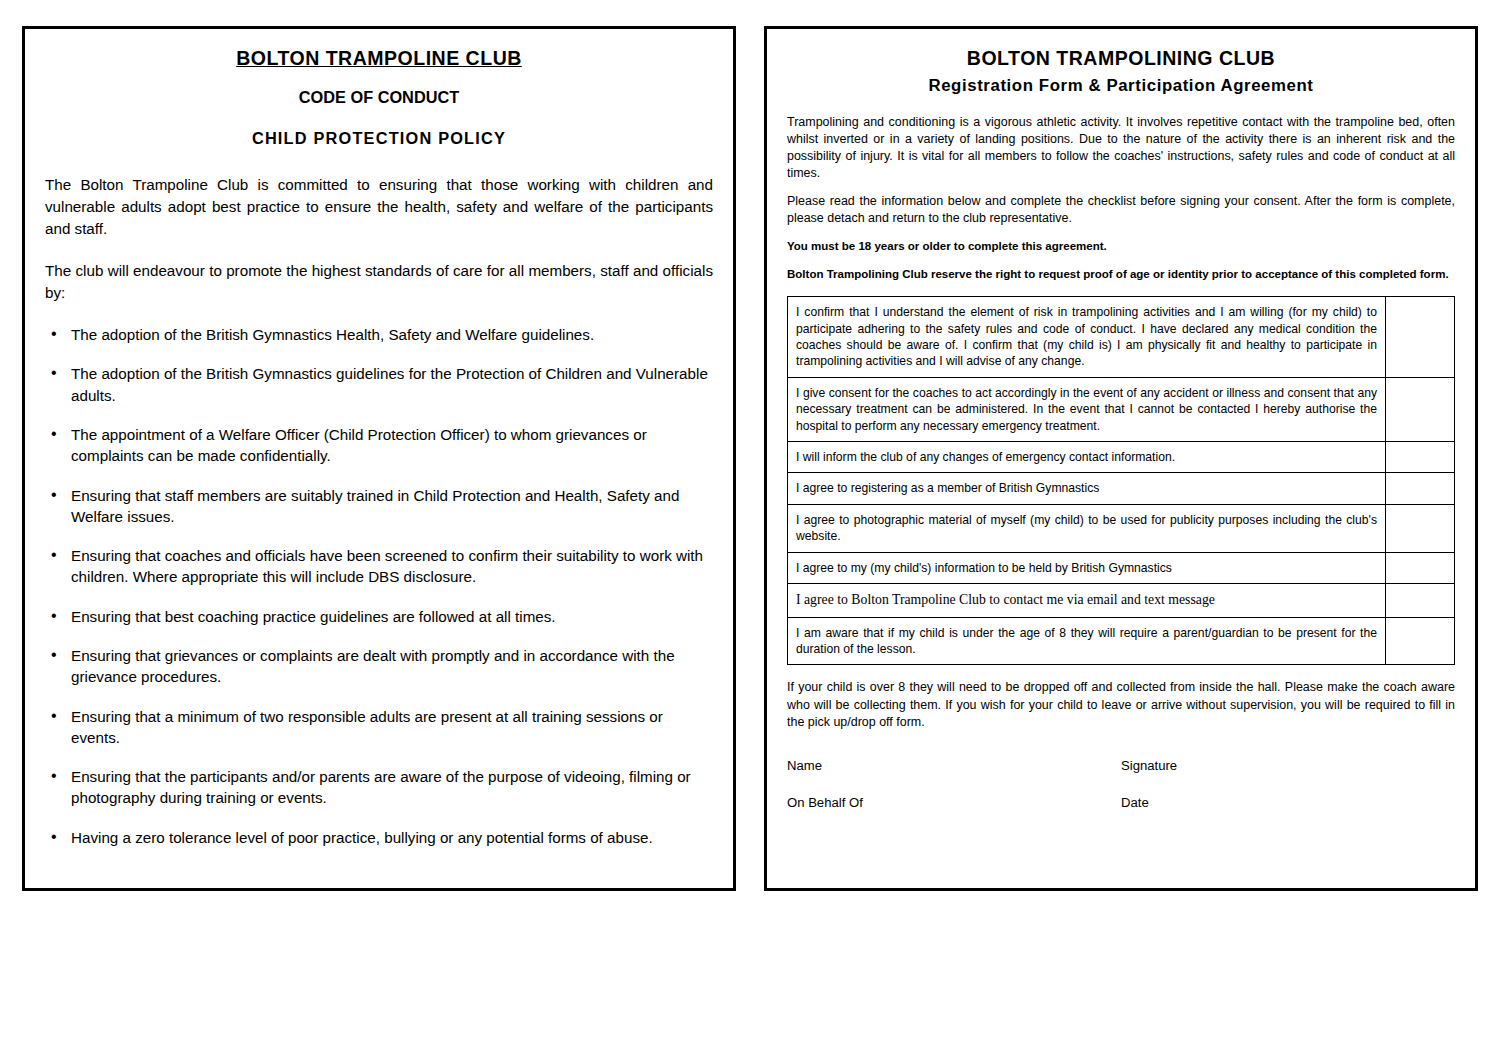BOLTON TRAMPOLINE CLUB
CODE OF CONDUCT
CHILD PROTECTION POLICY
The Bolton Trampoline Club is committed to ensuring that those working with children and vulnerable adults adopt best practice to ensure the health, safety and welfare of the participants and staff.
The club will endeavour to promote the highest standards of care for all members, staff and officials by:
The adoption of the British Gymnastics Health, Safety and Welfare guidelines.
The adoption of the British Gymnastics guidelines for the Protection of Children and Vulnerable adults.
The appointment of a Welfare Officer (Child Protection Officer) to whom grievances or complaints can be made confidentially.
Ensuring that staff members are suitably trained in Child Protection and Health, Safety and Welfare issues.
Ensuring that coaches and officials have been screened to confirm their suitability to work with children. Where appropriate this will include DBS disclosure.
Ensuring that best coaching practice guidelines are followed at all times.
Ensuring that grievances or complaints are dealt with promptly and in accordance with the grievance procedures.
Ensuring that a minimum of two responsible adults are present at all training sessions or events.
Ensuring that the participants and/or parents are aware of the purpose of videoing, filming or photography during training or events.
Having a zero tolerance level of poor practice, bullying or any potential forms of abuse.
BOLTON TRAMPOLINING CLUB
Registration Form & Participation Agreement
Trampolining and conditioning is a vigorous athletic activity. It involves repetitive contact with the trampoline bed, often whilst inverted or in a variety of landing positions. Due to the nature of the activity there is an inherent risk and the possibility of injury. It is vital for all members to follow the coaches' instructions, safety rules and code of conduct at all times.
Please read the information below and complete the checklist before signing your consent. After the form is complete, please detach and return to the club representative.
You must be 18 years or older to complete this agreement.
Bolton Trampolining Club reserve the right to request proof of age or identity prior to acceptance of this completed form.
| I confirm that I understand the element of risk in trampolining activities and I am willing (for my child) to participate adhering to the safety rules and code of conduct. I have declared any medical condition the coaches should be aware of. I confirm that (my child is) I am physically fit and healthy to participate in trampolining activities and I will advise of any change. | |
| I give consent for the coaches to act accordingly in the event of any accident or illness and consent that any necessary treatment can be administered. In the event that I cannot be contacted I hereby authorise the hospital to perform any necessary emergency treatment. | |
| I will inform the club of any changes of emergency contact information. | |
| I agree to registering as a member of British Gymnastics | |
| I agree to photographic material of myself (my child) to be used for publicity purposes including the club's website. | |
| I agree to my (my child's) information to be held by British Gymnastics | |
| I agree to Bolton Trampoline Club to contact me via email and text message | |
| I am aware that if my child is under the age of 8 they will require a parent/guardian to be present for the duration of the lesson. | |
If your child is over 8 they will need to be dropped off and collected from inside the hall. Please make the coach aware who will be collecting them. If you wish for your child to leave or arrive without supervision, you will be required to fill in the pick up/drop off form.
Name Signature
On Behalf Of Date